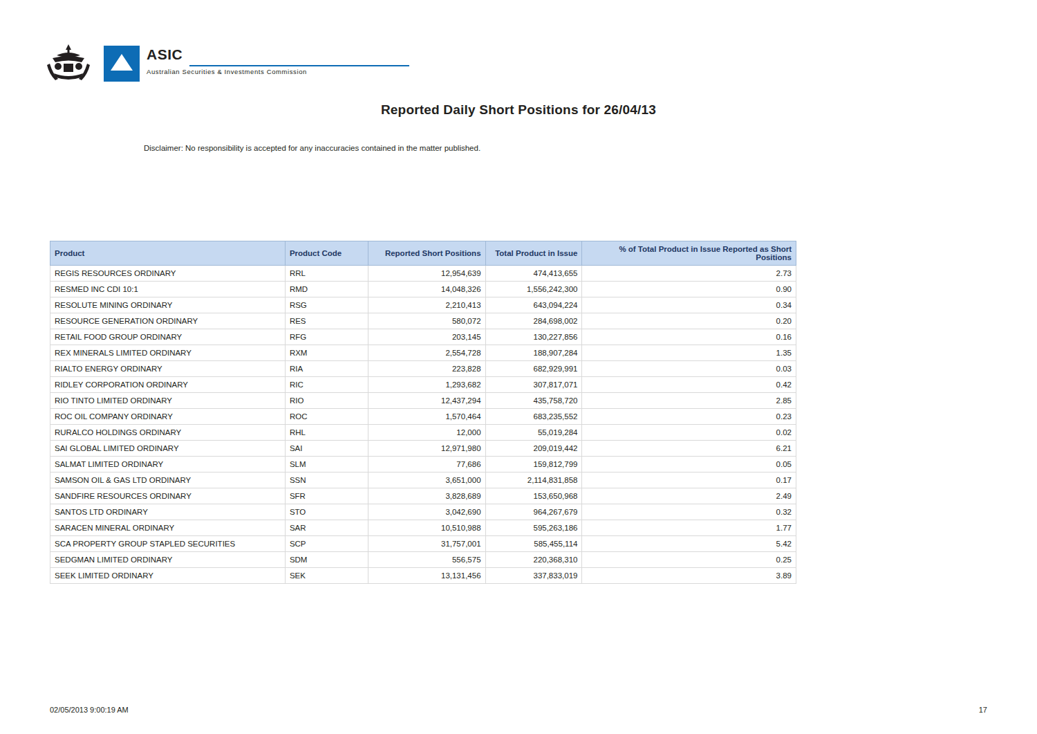ASIC
Australian Securities & Investments Commission
Reported Daily Short Positions for 26/04/13
Disclaimer: No responsibility is accepted for any inaccuracies contained in the matter published.
| Product | Product Code | Reported Short Positions | Total Product in Issue | % of Total Product in Issue Reported as Short Positions |
| --- | --- | --- | --- | --- |
| REGIS RESOURCES ORDINARY | RRL | 12,954,639 | 474,413,655 | 2.73 |
| RESMED INC CDI 10:1 | RMD | 14,048,326 | 1,556,242,300 | 0.90 |
| RESOLUTE MINING ORDINARY | RSG | 2,210,413 | 643,094,224 | 0.34 |
| RESOURCE GENERATION ORDINARY | RES | 580,072 | 284,698,002 | 0.20 |
| RETAIL FOOD GROUP ORDINARY | RFG | 203,145 | 130,227,856 | 0.16 |
| REX MINERALS LIMITED ORDINARY | RXM | 2,554,728 | 188,907,284 | 1.35 |
| RIALTO ENERGY ORDINARY | RIA | 223,828 | 682,929,991 | 0.03 |
| RIDLEY CORPORATION ORDINARY | RIC | 1,293,682 | 307,817,071 | 0.42 |
| RIO TINTO LIMITED ORDINARY | RIO | 12,437,294 | 435,758,720 | 2.85 |
| ROC OIL COMPANY ORDINARY | ROC | 1,570,464 | 683,235,552 | 0.23 |
| RURALCO HOLDINGS ORDINARY | RHL | 12,000 | 55,019,284 | 0.02 |
| SAI GLOBAL LIMITED ORDINARY | SAI | 12,971,980 | 209,019,442 | 6.21 |
| SALMAT LIMITED ORDINARY | SLM | 77,686 | 159,812,799 | 0.05 |
| SAMSON OIL & GAS LTD ORDINARY | SSN | 3,651,000 | 2,114,831,858 | 0.17 |
| SANDFIRE RESOURCES ORDINARY | SFR | 3,828,689 | 153,650,968 | 2.49 |
| SANTOS LTD ORDINARY | STO | 3,042,690 | 964,267,679 | 0.32 |
| SARACEN MINERAL ORDINARY | SAR | 10,510,988 | 595,263,186 | 1.77 |
| SCA PROPERTY GROUP STAPLED SECURITIES | SCP | 31,757,001 | 585,455,114 | 5.42 |
| SEDGMAN LIMITED ORDINARY | SDM | 556,575 | 220,368,310 | 0.25 |
| SEEK LIMITED ORDINARY | SEK | 13,131,456 | 337,833,019 | 3.89 |
02/05/2013 9:00:19 AM
17